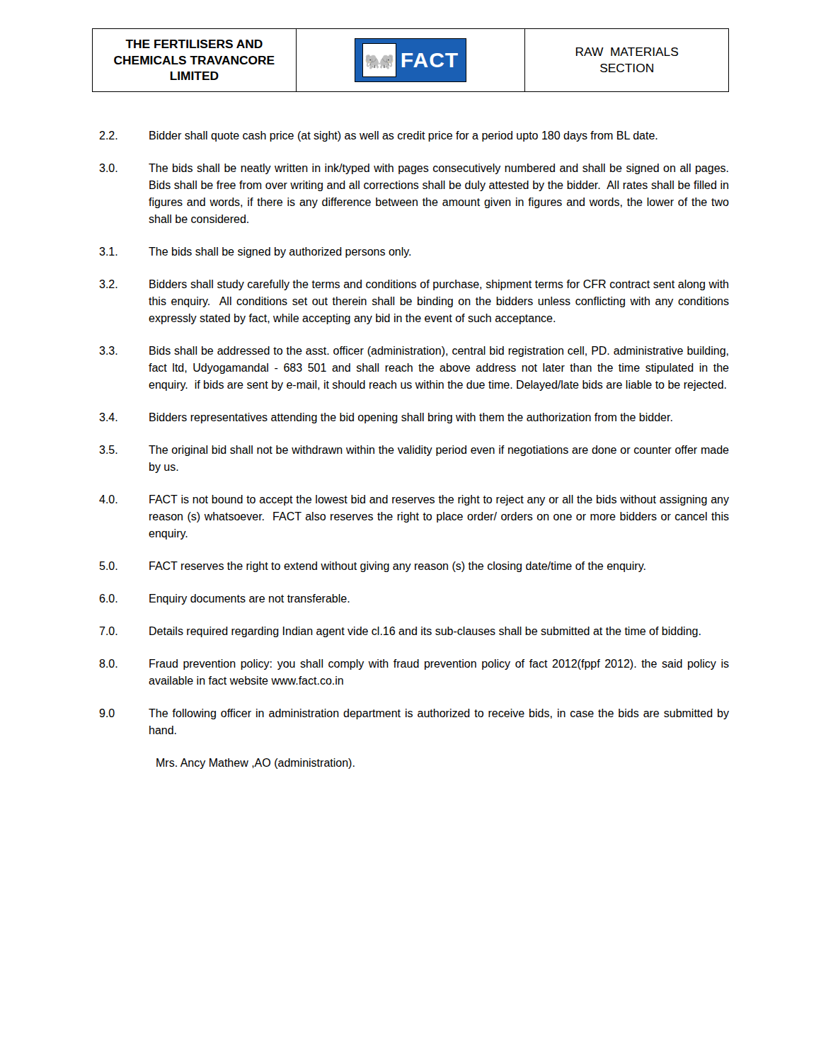| THE FERTILISERS AND CHEMICALS TRAVANCORE LIMITED | FACT | RAW MATERIALS SECTION |
2.2. Bidder shall quote cash price (at sight) as well as credit price for a period upto 180 days from BL date.
3.0. The bids shall be neatly written in ink/typed with pages consecutively numbered and shall be signed on all pages. Bids shall be free from over writing and all corrections shall be duly attested by the bidder. All rates shall be filled in figures and words, if there is any difference between the amount given in figures and words, the lower of the two shall be considered.
3.1. The bids shall be signed by authorized persons only.
3.2. Bidders shall study carefully the terms and conditions of purchase, shipment terms for CFR contract sent along with this enquiry. All conditions set out therein shall be binding on the bidders unless conflicting with any conditions expressly stated by fact, while accepting any bid in the event of such acceptance.
3.3. Bids shall be addressed to the asst. officer (administration), central bid registration cell, PD. administrative building, fact ltd, Udyogamandal - 683 501 and shall reach the above address not later than the time stipulated in the enquiry. if bids are sent by e-mail, it should reach us within the due time. Delayed/late bids are liable to be rejected.
3.4. Bidders representatives attending the bid opening shall bring with them the authorization from the bidder.
3.5. The original bid shall not be withdrawn within the validity period even if negotiations are done or counter offer made by us.
4.0. FACT is not bound to accept the lowest bid and reserves the right to reject any or all the bids without assigning any reason (s) whatsoever. FACT also reserves the right to place order/ orders on one or more bidders or cancel this enquiry.
5.0. FACT reserves the right to extend without giving any reason (s) the closing date/time of the enquiry.
6.0. Enquiry documents are not transferable.
7.0. Details required regarding Indian agent vide cl.16 and its sub-clauses shall be submitted at the time of bidding.
8.0. Fraud prevention policy: you shall comply with fraud prevention policy of fact 2012(fppf 2012). the said policy is available in fact website www.fact.co.in
9.0 The following officer in administration department is authorized to receive bids, in case the bids are submitted by hand.
Mrs. Ancy Mathew ,AO (administration).